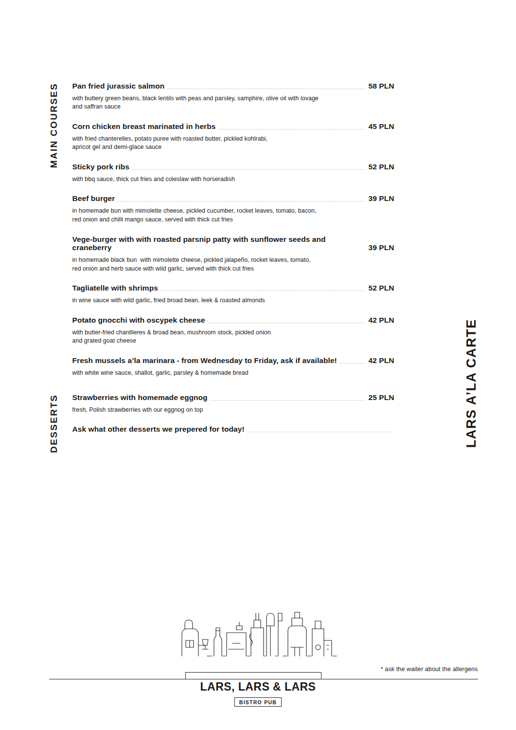Main courses
Desserts
Lars a’la carte
Pan fried jurassic salmon 58 PLN
with buttery green beans, black lentils with peas and parsley, samphire, olive oil with lovage
and saffran sauce
Corn chicken breast marinated in herbs 45 PLN
with fried chanterelles, potato puree with roasted butter, pickled kohlrabi,
apricot gel and demi-glace sauce
Sticky pork ribs 52 PLN
with bbq sauce, thick cut fries and coleslaw with horseradish
Beef burger 39 PLN
in homemade bun with mimolette cheese, pickled cucumber, rocket leaves, tomato, bacon,
red onion and chilli mango sauce, served with thick cut fries
Vege-burger with with roasted parsnip patty with sunflower seeds and craneberry 39 PLN
in homemade black bun with mimolette cheese, pickled jalapeño, rocket leaves, tomato,
red onion and herb sauce with wild garlic, served with thick cut fries
Tagliatelle with shrimps 52 PLN
in wine sauce with wild garlic, fried broad bean, leek & roasted almonds
Potato gnocchi with oscypek cheese 42 PLN
with butter-fried chantlleres & broad bean, mushroom stock, pickled onion
and grated goat cheese
Fresh mussels a’la marinara - from Wednesday to Friday, ask if available! 42 PLN
with white wine sauce, shallot, garlic, parsley & homemade bread
Strawberries with homemade eggnog 25 PLN
fresh, Polish strawberries wth our eggnog on top
Ask what other desserts we prepered for today!
* ask the waiter about the allergens
LARS, LARS & LARS
BISTRO PUB